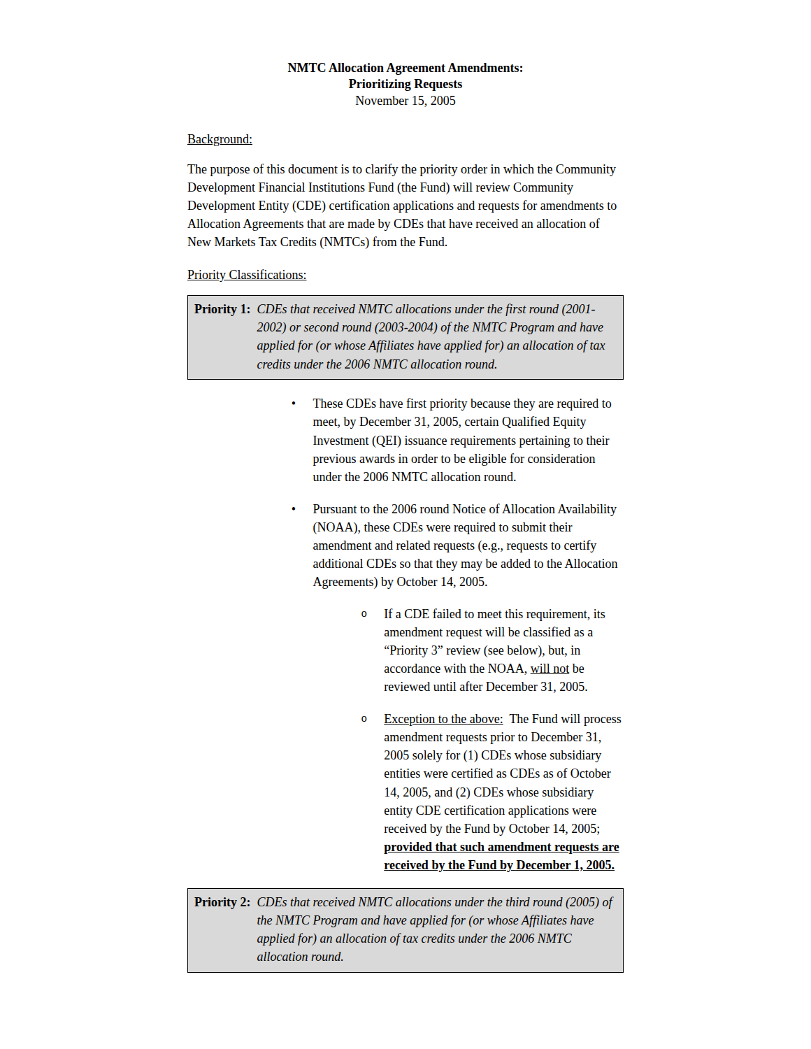NMTC Allocation Agreement Amendments:
Prioritizing Requests
November 15, 2005
Background:
The purpose of this document is to clarify the priority order in which the Community Development Financial Institutions Fund (the Fund) will review Community Development Entity (CDE) certification applications and requests for amendments to Allocation Agreements that are made by CDEs that have received an allocation of New Markets Tax Credits (NMTCs) from the Fund.
Priority Classifications:
| Priority 1: | CDEs that received NMTC allocations under the first round (2001-2002) or second round (2003-2004) of the NMTC Program and have applied for (or whose Affiliates have applied for) an allocation of tax credits under the 2006 NMTC allocation round. |
These CDEs have first priority because they are required to meet, by December 31, 2005, certain Qualified Equity Investment (QEI) issuance requirements pertaining to their previous awards in order to be eligible for consideration under the 2006 NMTC allocation round.
Pursuant to the 2006 round Notice of Allocation Availability (NOAA), these CDEs were required to submit their amendment and related requests (e.g., requests to certify additional CDEs so that they may be added to the Allocation Agreements) by October 14, 2005.
If a CDE failed to meet this requirement, its amendment request will be classified as a “Priority 3” review (see below), but, in accordance with the NOAA, will not be reviewed until after December 31, 2005.
Exception to the above: The Fund will process amendment requests prior to December 31, 2005 solely for (1) CDEs whose subsidiary entities were certified as CDEs as of October 14, 2005, and (2) CDEs whose subsidiary entity CDE certification applications were received by the Fund by October 14, 2005; provided that such amendment requests are received by the Fund by December 1, 2005.
| Priority 2: | CDEs that received NMTC allocations under the third round (2005) of the NMTC Program and have applied for (or whose Affiliates have applied for) an allocation of tax credits under the 2006 NMTC allocation round. |